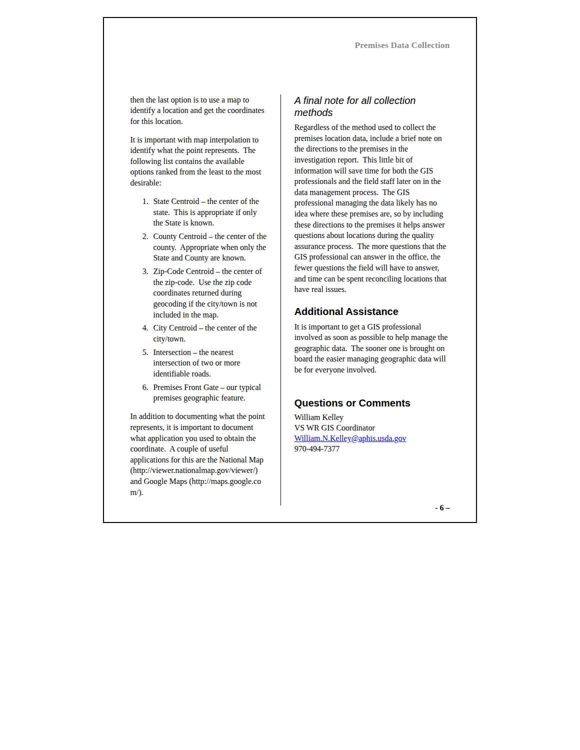Premises Data Collection
then the last option is to use a map to identify a location and get the coordinates for this location.
It is important with map interpolation to identify what the point represents. The following list contains the available options ranked from the least to the most desirable:
State Centroid – the center of the state. This is appropriate if only the State is known.
County Centroid – the center of the county. Appropriate when only the State and County are known.
Zip-Code Centroid – the center of the zip-code. Use the zip code coordinates returned during geocoding if the city/town is not included in the map.
City Centroid – the center of the city/town.
Intersection – the nearest intersection of two or more identifiable roads.
Premises Front Gate – our typical premises geographic feature.
In addition to documenting what the point represents, it is important to document what application you used to obtain the coordinate. A couple of useful applications for this are the National Map (http://viewer.nationalmap.gov/viewer/) and Google Maps (http://maps.google.com/).
A final note for all collection methods
Regardless of the method used to collect the premises location data, include a brief note on the directions to the premises in the investigation report. This little bit of information will save time for both the GIS professionals and the field staff later on in the data management process. The GIS professional managing the data likely has no idea where these premises are, so by including these directions to the premises it helps answer questions about locations during the quality assurance process. The more questions that the GIS professional can answer in the office, the fewer questions the field will have to answer, and time can be spent reconciling locations that have real issues.
Additional Assistance
It is important to get a GIS professional involved as soon as possible to help manage the geographic data. The sooner one is brought on board the easier managing geographic data will be for everyone involved.
Questions or Comments
William Kelley
VS WR GIS Coordinator
William.N.Kelley@aphis.usda.gov
970-494-7377
- 6 –